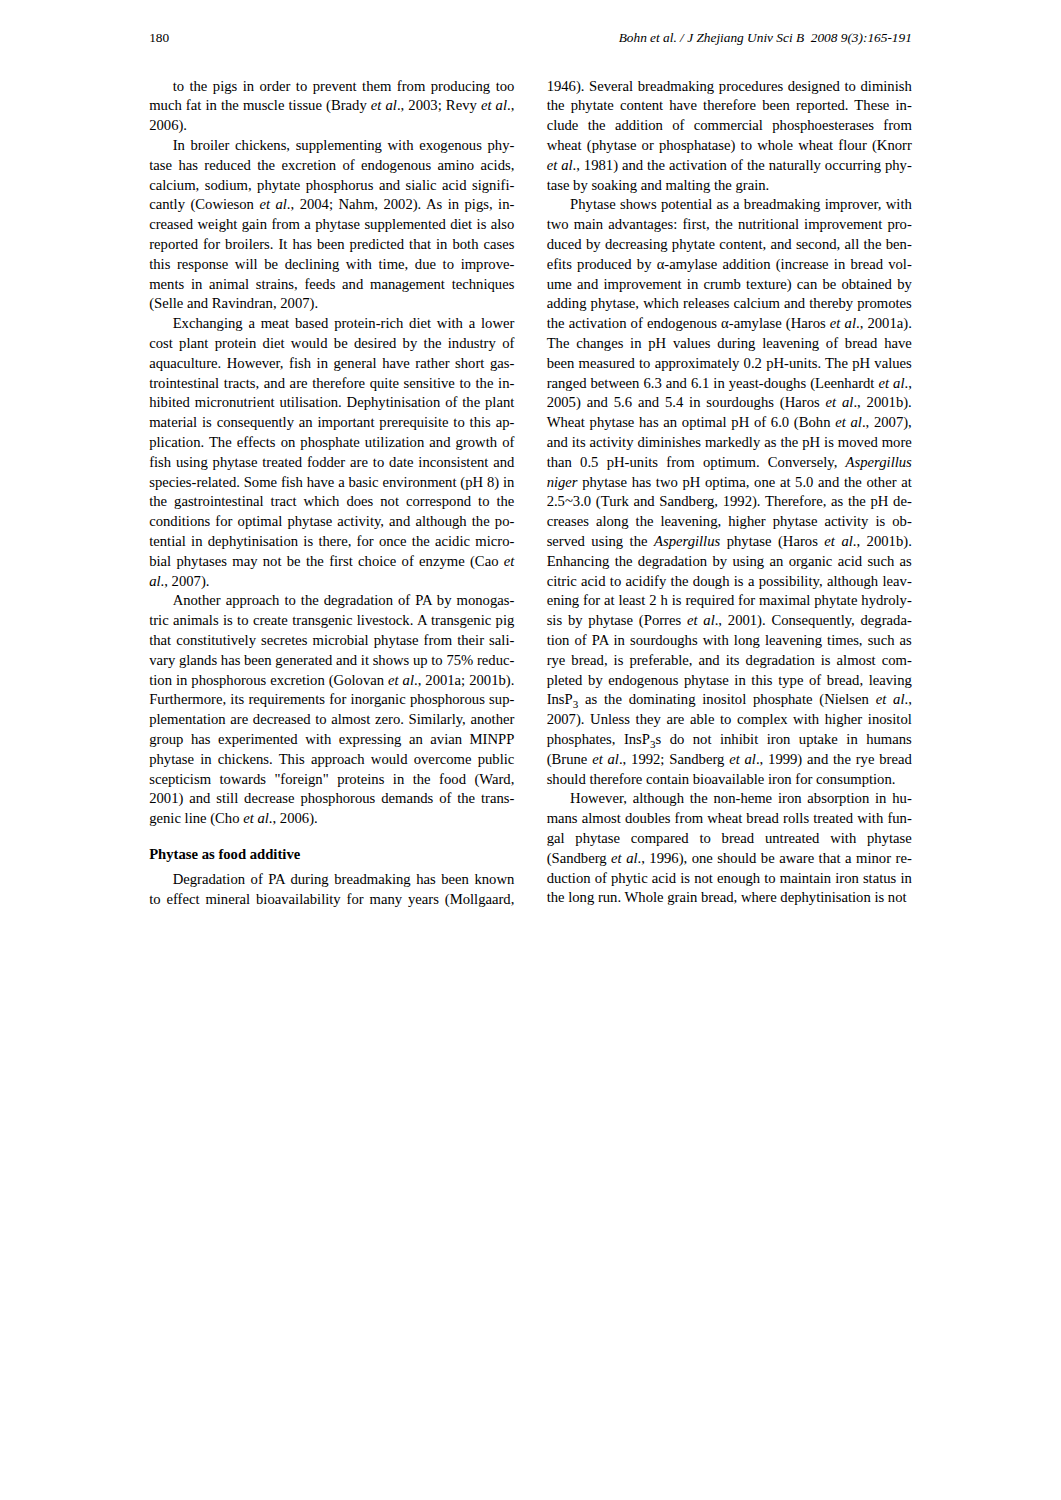180 Bohn et al. / J Zhejiang Univ Sci B 2008 9(3):165-191
to the pigs in order to prevent them from producing too much fat in the muscle tissue (Brady et al., 2003; Revy et al., 2006).
In broiler chickens, supplementing with exogenous phytase has reduced the excretion of endogenous amino acids, calcium, sodium, phytate phosphorus and sialic acid significantly (Cowieson et al., 2004; Nahm, 2002). As in pigs, increased weight gain from a phytase supplemented diet is also reported for broilers. It has been predicted that in both cases this response will be declining with time, due to improvements in animal strains, feeds and management techniques (Selle and Ravindran, 2007).
Exchanging a meat based protein-rich diet with a lower cost plant protein diet would be desired by the industry of aquaculture. However, fish in general have rather short gastrointestinal tracts, and are therefore quite sensitive to the inhibited micronutrient utilisation. Dephytinisation of the plant material is consequently an important prerequisite to this application. The effects on phosphate utilization and growth of fish using phytase treated fodder are to date inconsistent and species-related. Some fish have a basic environment (pH 8) in the gastrointestinal tract which does not correspond to the conditions for optimal phytase activity, and although the potential in dephytinisation is there, for once the acidic microbial phytases may not be the first choice of enzyme (Cao et al., 2007).
Another approach to the degradation of PA by monogastric animals is to create transgenic livestock. A transgenic pig that constitutively secretes microbial phytase from their salivary glands has been generated and it shows up to 75% reduction in phosphorous excretion (Golovan et al., 2001a; 2001b). Furthermore, its requirements for inorganic phosphorous supplementation are decreased to almost zero. Similarly, another group has experimented with expressing an avian MINPP phytase in chickens. This approach would overcome public scepticism towards "foreign" proteins in the food (Ward, 2001) and still decrease phosphorous demands of the transgenic line (Cho et al., 2006).
Phytase as food additive
Degradation of PA during breadmaking has been known to effect mineral bioavailability for many years (Mollgaard, 1946). Several breadmaking procedures designed to diminish the phytate content have therefore been reported. These include the addition of commercial phosphoesterases from wheat (phytase or phosphatase) to whole wheat flour (Knorr et al., 1981) and the activation of the naturally occurring phytase by soaking and malting the grain.
Phytase shows potential as a breadmaking improver, with two main advantages: first, the nutritional improvement produced by decreasing phytate content, and second, all the benefits produced by α-amylase addition (increase in bread volume and improvement in crumb texture) can be obtained by adding phytase, which releases calcium and thereby promotes the activation of endogenous α-amylase (Haros et al., 2001a). The changes in pH values during leavening of bread have been measured to approximately 0.2 pH-units. The pH values ranged between 6.3 and 6.1 in yeast-doughs (Leenhardt et al., 2005) and 5.6 and 5.4 in sourdoughs (Haros et al., 2001b). Wheat phytase has an optimal pH of 6.0 (Bohn et al., 2007), and its activity diminishes markedly as the pH is moved more than 0.5 pH-units from optimum. Conversely, Aspergillus niger phytase has two pH optima, one at 5.0 and the other at 2.5~3.0 (Turk and Sandberg, 1992). Therefore, as the pH decreases along the leavening, higher phytase activity is observed using the Aspergillus phytase (Haros et al., 2001b). Enhancing the degradation by using an organic acid such as citric acid to acidify the dough is a possibility, although leavening for at least 2 h is required for maximal phytate hydrolysis by phytase (Porres et al., 2001). Consequently, degradation of PA in sourdoughs with long leavening times, such as rye bread, is preferable, and its degradation is almost completed by endogenous phytase in this type of bread, leaving InsP3 as the dominating inositol phosphate (Nielsen et al., 2007). Unless they are able to complex with higher inositol phosphates, InsP3s do not inhibit iron uptake in humans (Brune et al., 1992; Sandberg et al., 1999) and the rye bread should therefore contain bioavailable iron for consumption.
However, although the non-heme iron absorption in humans almost doubles from wheat bread rolls treated with fungal phytase compared to bread untreated with phytase (Sandberg et al., 1996), one should be aware that a minor reduction of phytic acid is not enough to maintain iron status in the long run. Whole grain bread, where dephytinisation is not